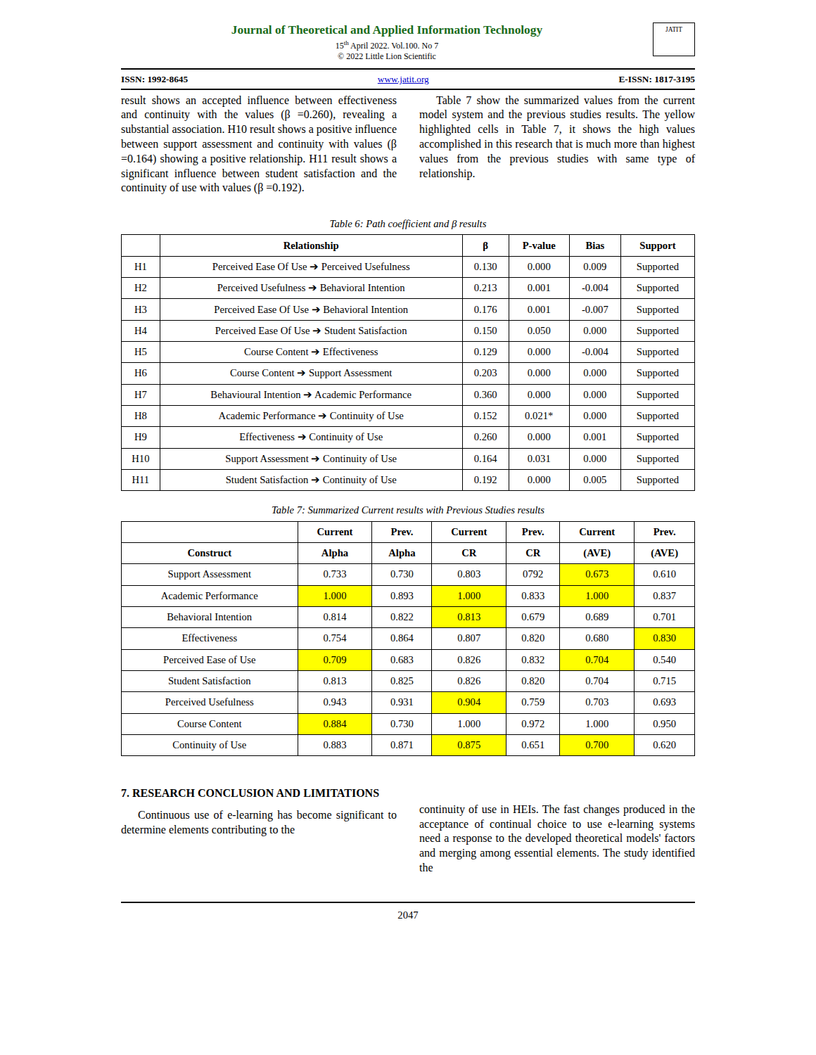JATIT
Journal of Theoretical and Applied Information Technology
15th April 2022. Vol.100. No 7
© 2022 Little Lion Scientific
ISSN: 1992-8645 www.jatit.org E-ISSN: 1817-3195
result shows an accepted influence between effectiveness and continuity with the values (β =0.260), revealing a substantial association. H10 result shows a positive influence between support assessment and continuity with values (β =0.164) showing a positive relationship. H11 result shows a significant influence between student satisfaction and the continuity of use with values (β =0.192).
Table 7 show the summarized values from the current model system and the previous studies results. The yellow highlighted cells in Table 7, it shows the high values accomplished in this research that is much more than highest values from the previous studies with same type of relationship.
Table 6: Path coefficient and β results
| | Relationship | β | P-value | Bias | Support |
| --- | --- | --- | --- | --- | --- |
| H1 | Perceived Ease Of Use ➔ Perceived Usefulness | 0.130 | 0.000 | 0.009 | Supported |
| H2 | Perceived Usefulness ➔ Behavioral Intention | 0.213 | 0.001 | -0.004 | Supported |
| H3 | Perceived Ease Of Use ➔ Behavioral Intention | 0.176 | 0.001 | -0.007 | Supported |
| H4 | Perceived Ease Of Use ➔ Student Satisfaction | 0.150 | 0.050 | 0.000 | Supported |
| H5 | Course Content ➔ Effectiveness | 0.129 | 0.000 | -0.004 | Supported |
| H6 | Course Content ➔ Support Assessment | 0.203 | 0.000 | 0.000 | Supported |
| H7 | Behavioural Intention ➔ Academic Performance | 0.360 | 0.000 | 0.000 | Supported |
| H8 | Academic Performance ➔ Continuity of Use | 0.152 | 0.021* | 0.000 | Supported |
| H9 | Effectiveness ➔ Continuity of Use | 0.260 | 0.000 | 0.001 | Supported |
| H10 | Support Assessment ➔ Continuity of Use | 0.164 | 0.031 | 0.000 | Supported |
| H11 | Student Satisfaction ➔ Continuity of Use | 0.192 | 0.000 | 0.005 | Supported |
Table 7: Summarized Current results with Previous Studies results
| | Current | Prev. | Current | Prev. | Current | Prev. |
| --- | --- | --- | --- | --- | --- | --- |
| Construct | Alpha | Alpha | CR | CR | (AVE) | (AVE) |
| Support Assessment | 0.733 | 0.730 | 0.803 | 0792 | 0.673 | 0.610 |
| Academic Performance | 1.000 | 0.893 | 1.000 | 0.833 | 1.000 | 0.837 |
| Behavioral Intention | 0.814 | 0.822 | 0.813 | 0.679 | 0.689 | 0.701 |
| Effectiveness | 0.754 | 0.864 | 0.807 | 0.820 | 0.680 | 0.830 |
| Perceived Ease of Use | 0.709 | 0.683 | 0.826 | 0.832 | 0.704 | 0.540 |
| Student Satisfaction | 0.813 | 0.825 | 0.826 | 0.820 | 0.704 | 0.715 |
| Perceived Usefulness | 0.943 | 0.931 | 0.904 | 0.759 | 0.703 | 0.693 |
| Course Content | 0.884 | 0.730 | 1.000 | 0.972 | 1.000 | 0.950 |
| Continuity of Use | 0.883 | 0.871 | 0.875 | 0.651 | 0.700 | 0.620 |
7. RESEARCH CONCLUSION AND LIMITATIONS
Continuous use of e-learning has become significant to determine elements contributing to the
continuity of use in HEIs. The fast changes produced in the acceptance of continual choice to use e-learning systems need a response to the developed theoretical models' factors and merging among essential elements. The study identified the
2047